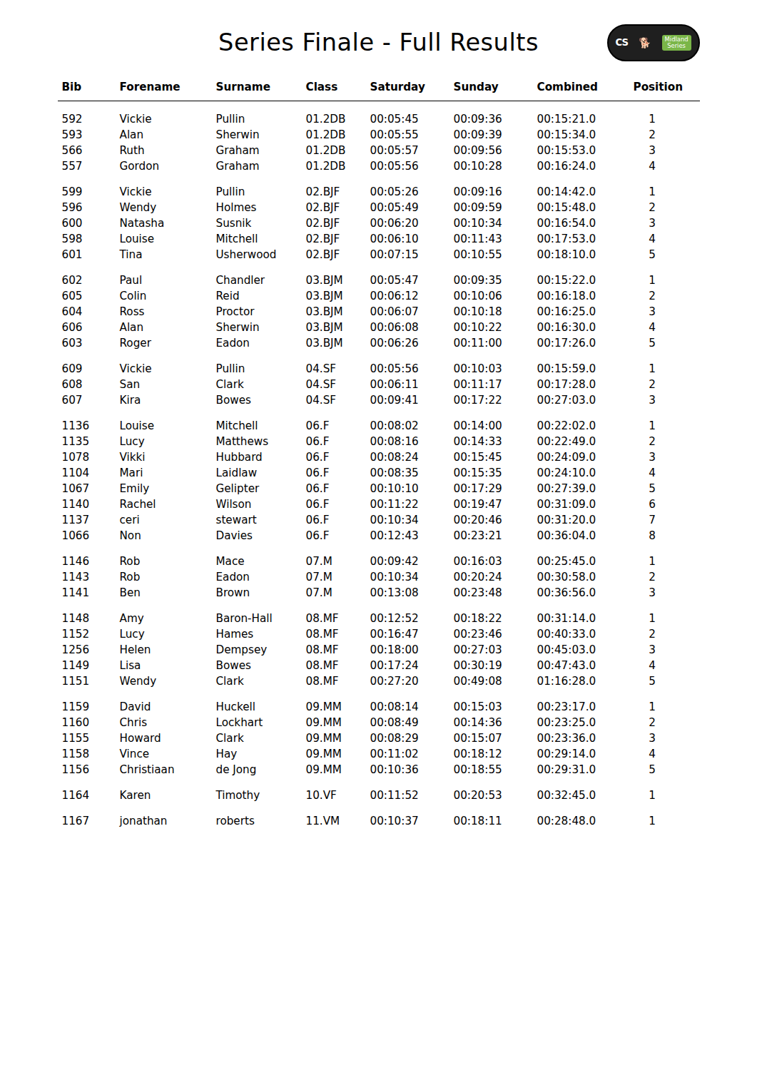CS 🐕 Midland
Series
Series Finale - Full Results
| Bib | Forename | Surname | Class | Saturday | Sunday | Combined | Position |
| --- | --- | --- | --- | --- | --- | --- | --- |
| 592 | Vickie | Pullin | 01.2DB | 00:05:45 | 00:09:36 | 00:15:21.0 | 1 |
| 593 | Alan | Sherwin | 01.2DB | 00:05:55 | 00:09:39 | 00:15:34.0 | 2 |
| 566 | Ruth | Graham | 01.2DB | 00:05:57 | 00:09:56 | 00:15:53.0 | 3 |
| 557 | Gordon | Graham | 01.2DB | 00:05:56 | 00:10:28 | 00:16:24.0 | 4 |
| 599 | Vickie | Pullin | 02.BJF | 00:05:26 | 00:09:16 | 00:14:42.0 | 1 |
| 596 | Wendy | Holmes | 02.BJF | 00:05:49 | 00:09:59 | 00:15:48.0 | 2 |
| 600 | Natasha | Susnik | 02.BJF | 00:06:20 | 00:10:34 | 00:16:54.0 | 3 |
| 598 | Louise | Mitchell | 02.BJF | 00:06:10 | 00:11:43 | 00:17:53.0 | 4 |
| 601 | Tina | Usherwood | 02.BJF | 00:07:15 | 00:10:55 | 00:18:10.0 | 5 |
| 602 | Paul | Chandler | 03.BJM | 00:05:47 | 00:09:35 | 00:15:22.0 | 1 |
| 605 | Colin | Reid | 03.BJM | 00:06:12 | 00:10:06 | 00:16:18.0 | 2 |
| 604 | Ross | Proctor | 03.BJM | 00:06:07 | 00:10:18 | 00:16:25.0 | 3 |
| 606 | Alan | Sherwin | 03.BJM | 00:06:08 | 00:10:22 | 00:16:30.0 | 4 |
| 603 | Roger | Eadon | 03.BJM | 00:06:26 | 00:11:00 | 00:17:26.0 | 5 |
| 609 | Vickie | Pullin | 04.SF | 00:05:56 | 00:10:03 | 00:15:59.0 | 1 |
| 608 | San | Clark | 04.SF | 00:06:11 | 00:11:17 | 00:17:28.0 | 2 |
| 607 | Kira | Bowes | 04.SF | 00:09:41 | 00:17:22 | 00:27:03.0 | 3 |
| 1136 | Louise | Mitchell | 06.F | 00:08:02 | 00:14:00 | 00:22:02.0 | 1 |
| 1135 | Lucy | Matthews | 06.F | 00:08:16 | 00:14:33 | 00:22:49.0 | 2 |
| 1078 | Vikki | Hubbard | 06.F | 00:08:24 | 00:15:45 | 00:24:09.0 | 3 |
| 1104 | Mari | Laidlaw | 06.F | 00:08:35 | 00:15:35 | 00:24:10.0 | 4 |
| 1067 | Emily | Gelipter | 06.F | 00:10:10 | 00:17:29 | 00:27:39.0 | 5 |
| 1140 | Rachel | Wilson | 06.F | 00:11:22 | 00:19:47 | 00:31:09.0 | 6 |
| 1137 | ceri | stewart | 06.F | 00:10:34 | 00:20:46 | 00:31:20.0 | 7 |
| 1066 | Non | Davies | 06.F | 00:12:43 | 00:23:21 | 00:36:04.0 | 8 |
| 1146 | Rob | Mace | 07.M | 00:09:42 | 00:16:03 | 00:25:45.0 | 1 |
| 1143 | Rob | Eadon | 07.M | 00:10:34 | 00:20:24 | 00:30:58.0 | 2 |
| 1141 | Ben | Brown | 07.M | 00:13:08 | 00:23:48 | 00:36:56.0 | 3 |
| 1148 | Amy | Baron-Hall | 08.MF | 00:12:52 | 00:18:22 | 00:31:14.0 | 1 |
| 1152 | Lucy | Hames | 08.MF | 00:16:47 | 00:23:46 | 00:40:33.0 | 2 |
| 1256 | Helen | Dempsey | 08.MF | 00:18:00 | 00:27:03 | 00:45:03.0 | 3 |
| 1149 | Lisa | Bowes | 08.MF | 00:17:24 | 00:30:19 | 00:47:43.0 | 4 |
| 1151 | Wendy | Clark | 08.MF | 00:27:20 | 00:49:08 | 01:16:28.0 | 5 |
| 1159 | David | Huckell | 09.MM | 00:08:14 | 00:15:03 | 00:23:17.0 | 1 |
| 1160 | Chris | Lockhart | 09.MM | 00:08:49 | 00:14:36 | 00:23:25.0 | 2 |
| 1155 | Howard | Clark | 09.MM | 00:08:29 | 00:15:07 | 00:23:36.0 | 3 |
| 1158 | Vince | Hay | 09.MM | 00:11:02 | 00:18:12 | 00:29:14.0 | 4 |
| 1156 | Christiaan | de Jong | 09.MM | 00:10:36 | 00:18:55 | 00:29:31.0 | 5 |
| 1164 | Karen | Timothy | 10.VF | 00:11:52 | 00:20:53 | 00:32:45.0 | 1 |
| 1167 | jonathan | roberts | 11.VM | 00:10:37 | 00:18:11 | 00:28:48.0 | 1 |